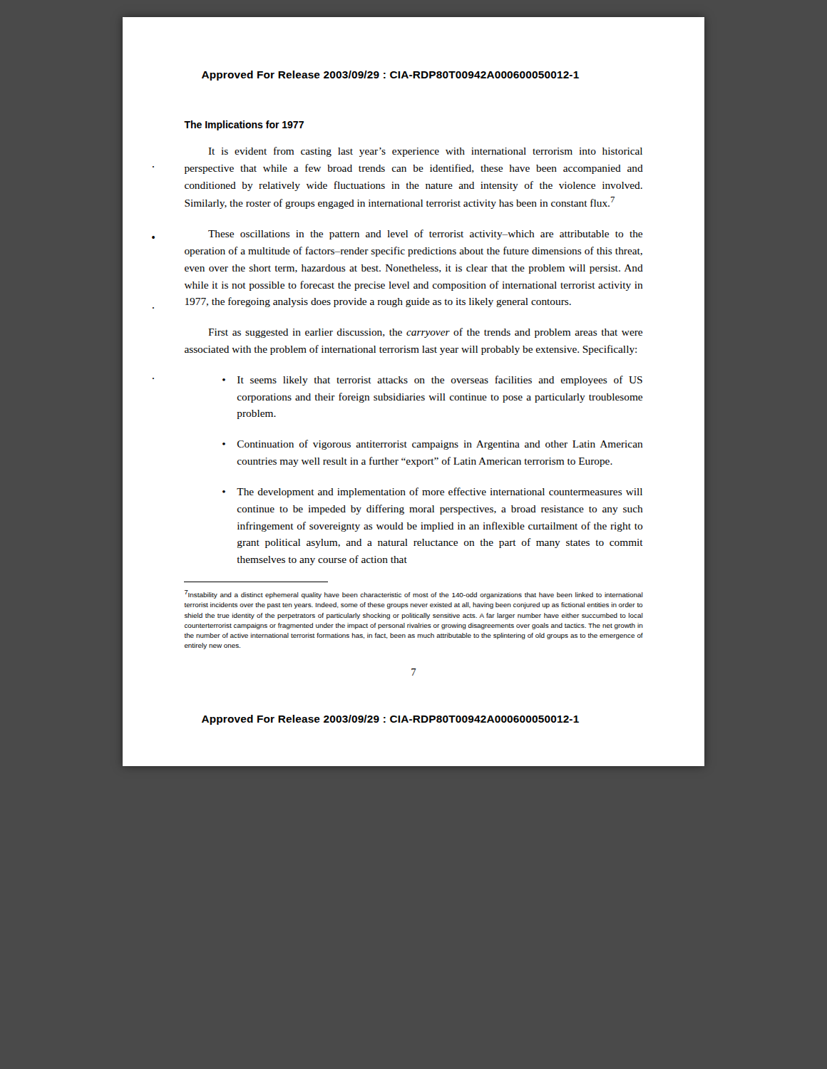Approved For Release 2003/09/29 : CIA-RDP80T00942A000600050012-1
· • · ·
The Implications for 1977
It is evident from casting last year’s experience with international terrorism into historical perspective that while a few broad trends can be identified, these have been accompanied and conditioned by relatively wide fluctuations in the nature and intensity of the violence involved. Similarly, the roster of groups engaged in international terrorist activity has been in constant flux.7
These oscillations in the pattern and level of terrorist activity–which are attributable to the operation of a multitude of factors–render specific predictions about the future dimensions of this threat, even over the short term, hazardous at best. Nonetheless, it is clear that the problem will persist. And while it is not possible to forecast the precise level and composition of international terrorist activity in 1977, the foregoing analysis does provide a rough guide as to its likely general contours.
First as suggested in earlier discussion, the carryover of the trends and problem areas that were associated with the problem of international terrorism last year will probably be extensive. Specifically:
It seems likely that terrorist attacks on the overseas facilities and employees of US corporations and their foreign subsidiaries will continue to pose a particularly troublesome problem.
Continuation of vigorous antiterrorist campaigns in Argentina and other Latin American countries may well result in a further “export” of Latin American terrorism to Europe.
The development and implementation of more effective international countermeasures will continue to be impeded by differing moral perspectives, a broad resistance to any such infringement of sovereignty as would be implied in an inflexible curtailment of the right to grant political asylum, and a natural reluctance on the part of many states to commit themselves to any course of action that
7Instability and a distinct ephemeral quality have been characteristic of most of the 140-odd organizations that have been linked to international terrorist incidents over the past ten years. Indeed, some of these groups never existed at all, having been conjured up as fictional entities in order to shield the true identity of the perpetrators of particularly shocking or politically sensitive acts. A far larger number have either succumbed to local counterterrorist campaigns or fragmented under the impact of personal rivalries or growing disagreements over goals and tactics. The net growth in the number of active international terrorist formations has, in fact, been as much attributable to the splintering of old groups as to the emergence of entirely new ones.
7
Approved For Release 2003/09/29 : CIA-RDP80T00942A000600050012-1